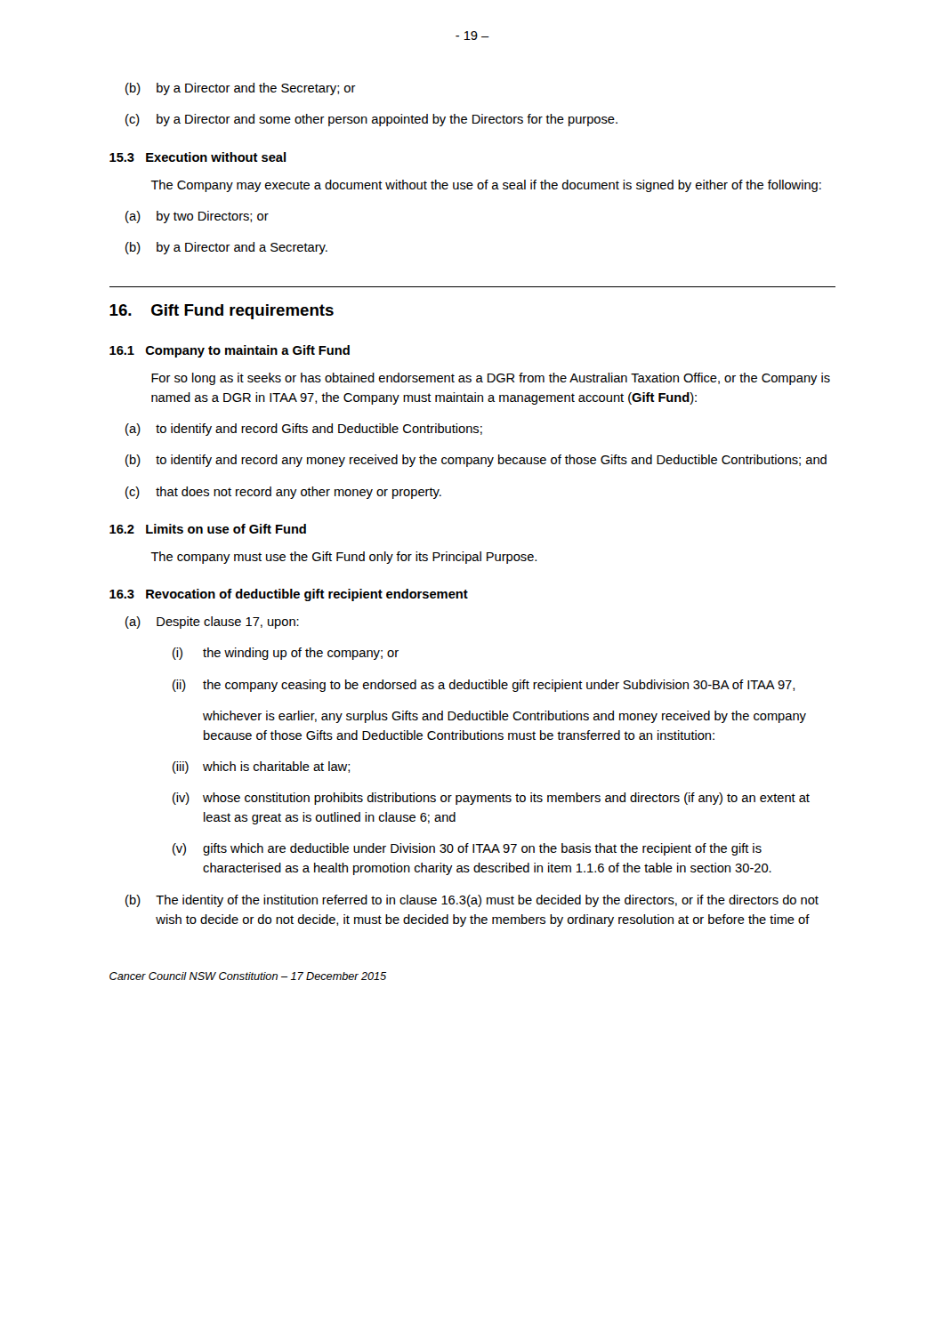- 19 –
(b)
by a Director and the Secretary; or
(c)
by a Director and some other person appointed by the Directors for the purpose.
15.3 Execution without seal
The Company may execute a document without the use of a seal if the document is signed by either of the following:
(a)
by two Directors; or
(b)
by a Director and a Secretary.
16. Gift Fund requirements
16.1 Company to maintain a Gift Fund
For so long as it seeks or has obtained endorsement as a DGR from the Australian Taxation Office, or the Company is named as a DGR in ITAA 97, the Company must maintain a management account (Gift Fund):
(a)
to identify and record Gifts and Deductible Contributions;
(b)
to identify and record any money received by the company because of those Gifts and Deductible Contributions; and
(c)
that does not record any other money or property.
16.2 Limits on use of Gift Fund
The company must use the Gift Fund only for its Principal Purpose.
16.3 Revocation of deductible gift recipient endorsement
(a)
Despite clause 17, upon:
(i)
the winding up of the company; or
(ii)
the company ceasing to be endorsed as a deductible gift recipient under Subdivision 30-BA of ITAA 97,
whichever is earlier, any surplus Gifts and Deductible Contributions and money received by the company because of those Gifts and Deductible Contributions must be transferred to an institution:
(iii)
which is charitable at law;
(iv)
whose constitution prohibits distributions or payments to its members and directors (if any) to an extent at least as great as is outlined in clause 6; and
(v)
gifts which are deductible under Division 30 of ITAA 97 on the basis that the recipient of the gift is characterised as a health promotion charity as described in item 1.1.6 of the table in section 30-20.
(b)
The identity of the institution referred to in clause 16.3(a) must be decided by the directors, or if the directors do not wish to decide or do not decide, it must be decided by the members by ordinary resolution at or before the time of
Cancer Council NSW Constitution – 17 December 2015